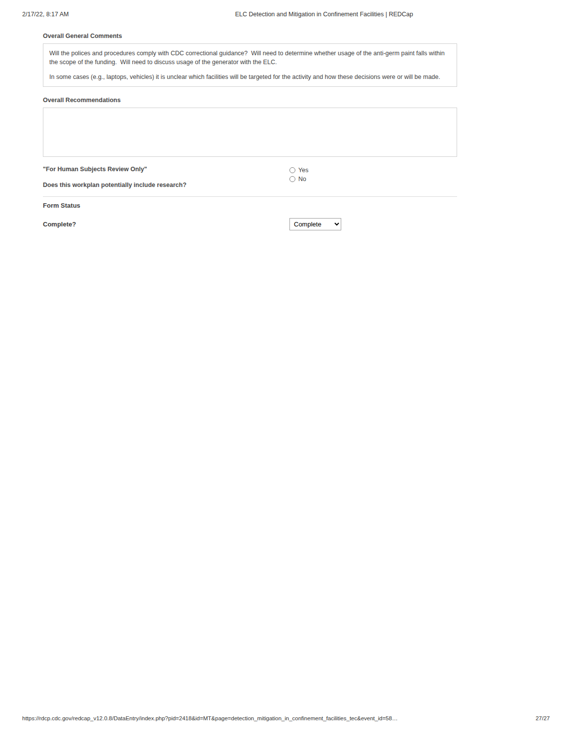2/17/22, 8:17 AM
ELC Detection and Mitigation in Confinement Facilities | REDCap
Overall General Comments
Will the polices and procedures comply with CDC correctional guidance? Will need to determine whether usage of the anti-germ paint falls within the scope of the funding. Will need to discuss usage of the generator with the ELC.
In some cases (e.g., laptops, vehicles) it is unclear which facilities will be targeted for the activity and how these decisions were or will be made.
Overall Recommendations
"For Human Subjects Review Only" Does this workplan potentially include research?
Yes
No
Form Status
Complete?
Complete Incomplete Unverified
https://rdcp.cdc.gov/redcap_v12.0.8/DataEntry/index.php?pid=2418&id=MT&page=detection_mitigation_in_confinement_facilities_tec&event_id=58…
27/27